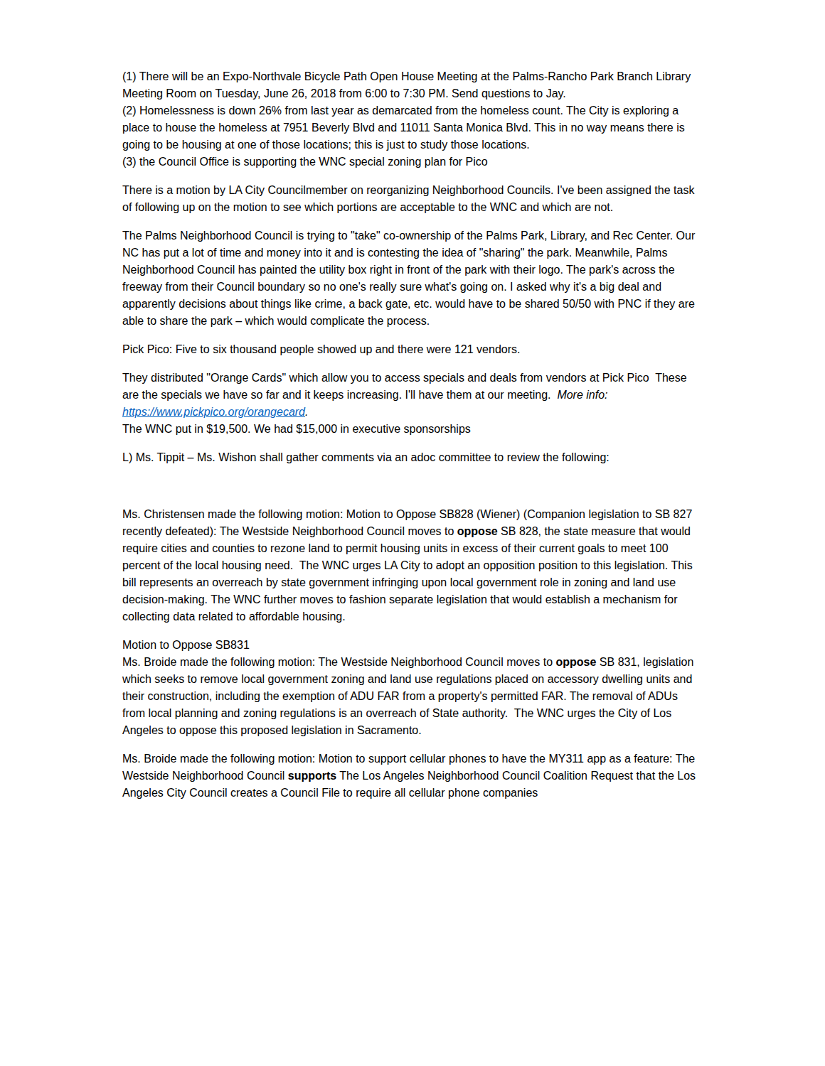(1) There will be an Expo-Northvale Bicycle Path Open House Meeting at the Palms-Rancho Park Branch Library Meeting Room on Tuesday, June 26, 2018 from 6:00 to 7:30 PM. Send questions to Jay.
(2) Homelessness is down 26% from last year as demarcated from the homeless count. The City is exploring a place to house the homeless at 7951 Beverly Blvd and 11011 Santa Monica Blvd. This in no way means there is going to be housing at one of those locations; this is just to study those locations.
(3) the Council Office is supporting the WNC special zoning plan for Pico
There is a motion by LA City Councilmember on reorganizing Neighborhood Councils. I've been assigned the task of following up on the motion to see which portions are acceptable to the WNC and which are not.
The Palms Neighborhood Council is trying to "take" co-ownership of the Palms Park, Library, and Rec Center. Our NC has put a lot of time and money into it and is contesting the idea of "sharing" the park. Meanwhile, Palms Neighborhood Council has painted the utility box right in front of the park with their logo. The park's across the freeway from their Council boundary so no one's really sure what's going on. I asked why it's a big deal and apparently decisions about things like crime, a back gate, etc. would have to be shared 50/50 with PNC if they are able to share the park – which would complicate the process.
Pick Pico: Five to six thousand people showed up and there were 121 vendors.
They distributed "Orange Cards" which allow you to access specials and deals from vendors at Pick Pico These are the specials we have so far and it keeps increasing. I'll have them at our meeting. More info: https://www.pickpico.org/orangecard.
The WNC put in $19,500. We had $15,000 in executive sponsorships
L) Ms. Tippit – Ms. Wishon shall gather comments via an adoc committee to review the following:
Ms. Christensen made the following motion: Motion to Oppose SB828 (Wiener) (Companion legislation to SB 827 recently defeated): The Westside Neighborhood Council moves to oppose SB 828, the state measure that would require cities and counties to rezone land to permit housing units in excess of their current goals to meet 100 percent of the local housing need. The WNC urges LA City to adopt an opposition position to this legislation. This bill represents an overreach by state government infringing upon local government role in zoning and land use decision-making. The WNC further moves to fashion separate legislation that would establish a mechanism for collecting data related to affordable housing.
Motion to Oppose SB831
Ms. Broide made the following motion: The Westside Neighborhood Council moves to oppose SB 831, legislation which seeks to remove local government zoning and land use regulations placed on accessory dwelling units and their construction, including the exemption of ADU FAR from a property's permitted FAR. The removal of ADUs from local planning and zoning regulations is an overreach of State authority. The WNC urges the City of Los Angeles to oppose this proposed legislation in Sacramento.
Ms. Broide made the following motion: Motion to support cellular phones to have the MY311 app as a feature: The Westside Neighborhood Council supports The Los Angeles Neighborhood Council Coalition Request that the Los Angeles City Council creates a Council File to require all cellular phone companies